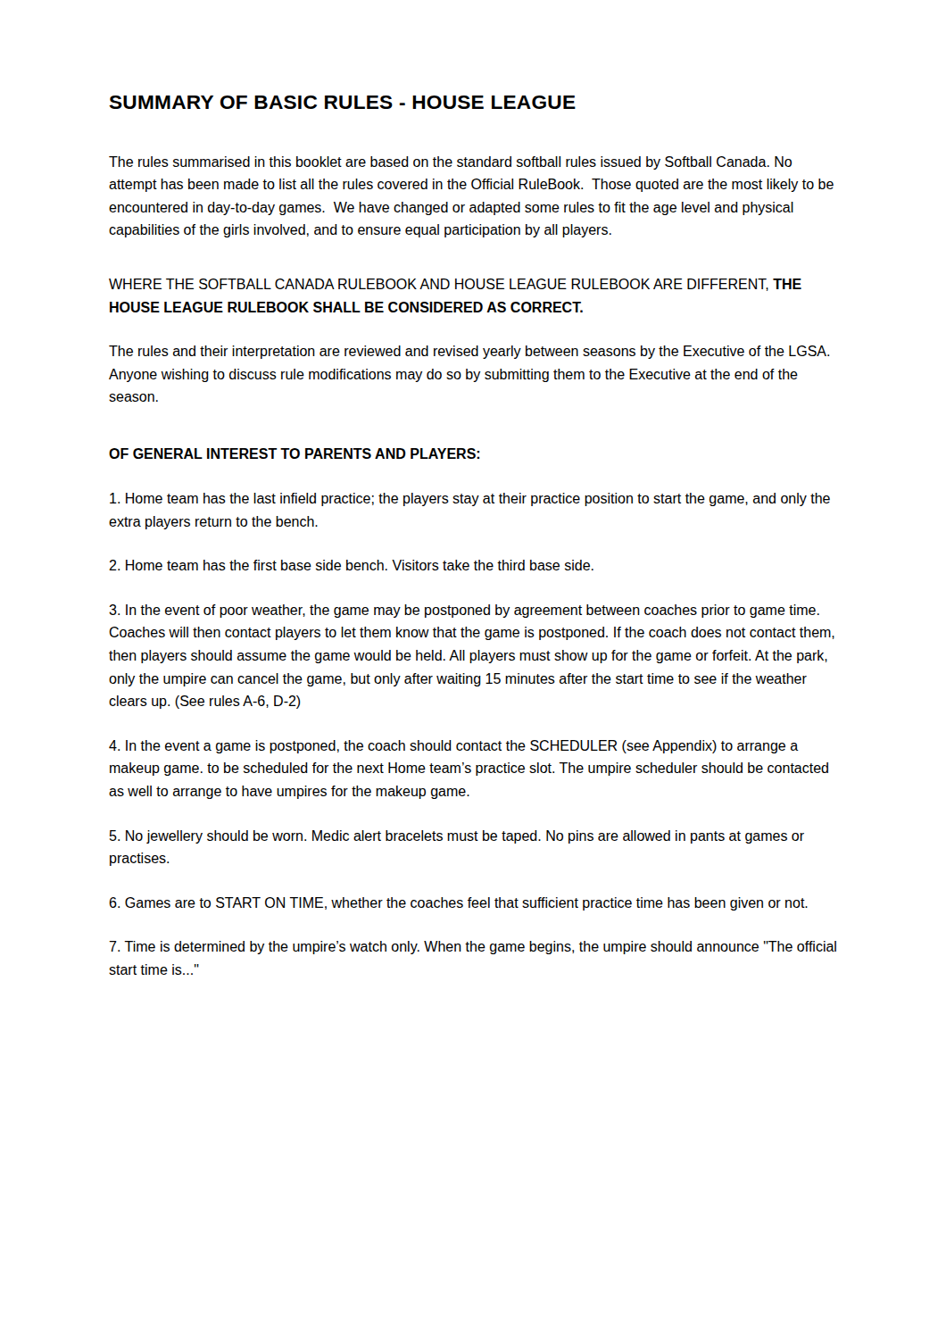SUMMARY OF BASIC RULES - HOUSE LEAGUE
The rules summarised in this booklet are based on the standard softball rules issued by Softball Canada. No attempt has been made to list all the rules covered in the Official RuleBook. Those quoted are the most likely to be encountered in day-to-day games. We have changed or adapted some rules to fit the age level and physical capabilities of the girls involved, and to ensure equal participation by all players.
WHERE THE SOFTBALL CANADA RULEBOOK AND HOUSE LEAGUE RULEBOOK ARE DIFFERENT, THE HOUSE LEAGUE RULEBOOK SHALL BE CONSIDERED AS CORRECT.
The rules and their interpretation are reviewed and revised yearly between seasons by the Executive of the LGSA. Anyone wishing to discuss rule modifications may do so by submitting them to the Executive at the end of the season.
OF GENERAL INTEREST TO PARENTS AND PLAYERS:
1. Home team has the last infield practice; the players stay at their practice position to start the game, and only the extra players return to the bench.
2. Home team has the first base side bench. Visitors take the third base side.
3. In the event of poor weather, the game may be postponed by agreement between coaches prior to game time. Coaches will then contact players to let them know that the game is postponed. If the coach does not contact them, then players should assume the game would be held. All players must show up for the game or forfeit. At the park, only the umpire can cancel the game, but only after waiting 15 minutes after the start time to see if the weather clears up. (See rules A-6, D-2)
4. In the event a game is postponed, the coach should contact the SCHEDULER (see Appendix) to arrange a makeup game. to be scheduled for the next Home team’s practice slot. The umpire scheduler should be contacted as well to arrange to have umpires for the makeup game.
5. No jewellery should be worn. Medic alert bracelets must be taped. No pins are allowed in pants at games or practises.
6. Games are to START ON TIME, whether the coaches feel that sufficient practice time has been given or not.
7. Time is determined by the umpire’s watch only. When the game begins, the umpire should announce "The official start time is..."